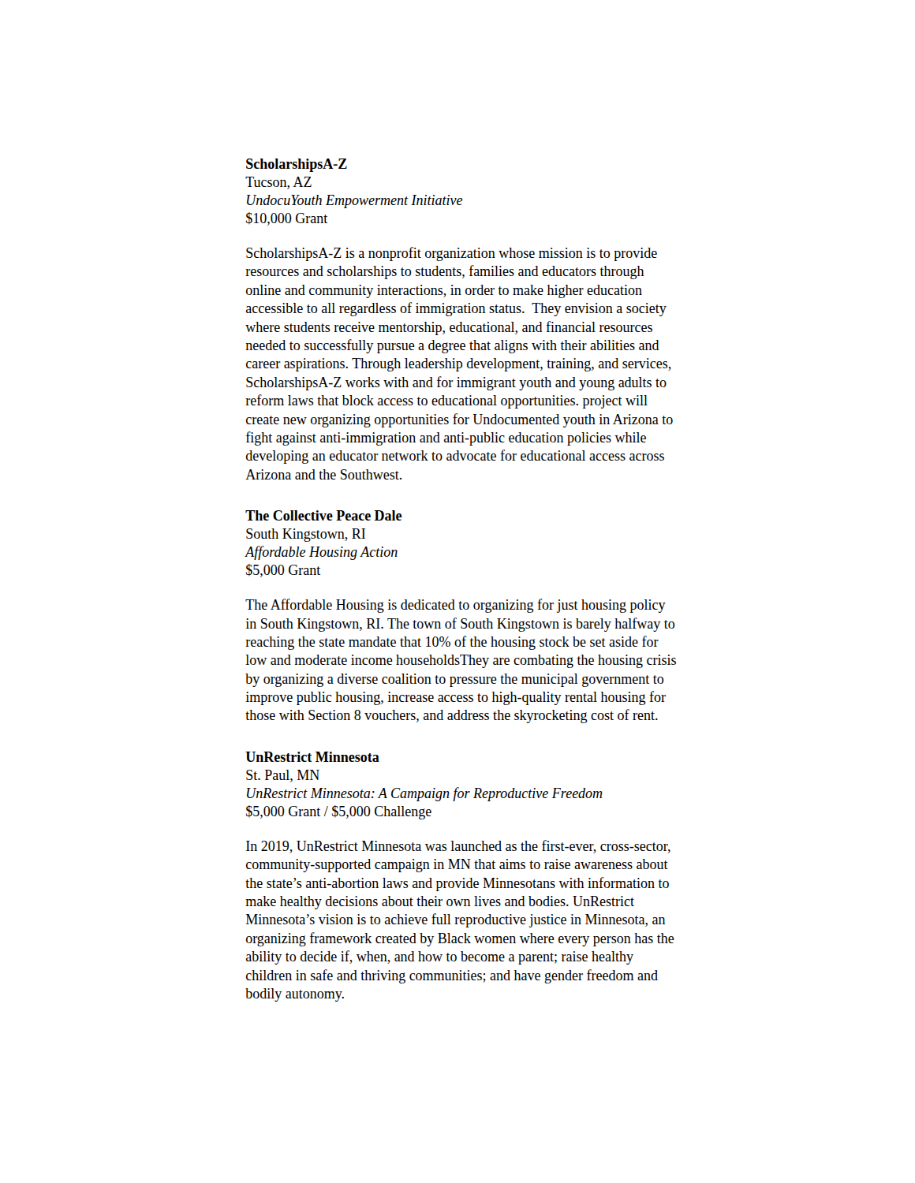ScholarshipsA-Z
Tucson, AZ
UndocuYouth Empowerment Initiative
$10,000 Grant
ScholarshipsA-Z is a nonprofit organization whose mission is to provide resources and scholarships to students, families and educators through online and community interactions, in order to make higher education accessible to all regardless of immigration status. They envision a society where students receive mentorship, educational, and financial resources needed to successfully pursue a degree that aligns with their abilities and career aspirations. Through leadership development, training, and services, ScholarshipsA-Z works with and for immigrant youth and young adults to reform laws that block access to educational opportunities. project will create new organizing opportunities for Undocumented youth in Arizona to fight against anti-immigration and anti-public education policies while developing an educator network to advocate for educational access across Arizona and the Southwest.
The Collective Peace Dale
South Kingstown, RI
Affordable Housing Action
$5,000 Grant
The Affordable Housing is dedicated to organizing for just housing policy in South Kingstown, RI. The town of South Kingstown is barely halfway to reaching the state mandate that 10% of the housing stock be set aside for low and moderate income householdsThey are combating the housing crisis by organizing a diverse coalition to pressure the municipal government to improve public housing, increase access to high-quality rental housing for those with Section 8 vouchers, and address the skyrocketing cost of rent.
UnRestrict Minnesota
St. Paul, MN
UnRestrict Minnesota: A Campaign for Reproductive Freedom
$5,000 Grant / $5,000 Challenge
In 2019, UnRestrict Minnesota was launched as the first-ever, cross-sector, community-supported campaign in MN that aims to raise awareness about the state’s anti-abortion laws and provide Minnesotans with information to make healthy decisions about their own lives and bodies. UnRestrict Minnesota’s vision is to achieve full reproductive justice in Minnesota, an organizing framework created by Black women where every person has the ability to decide if, when, and how to become a parent; raise healthy children in safe and thriving communities; and have gender freedom and bodily autonomy.